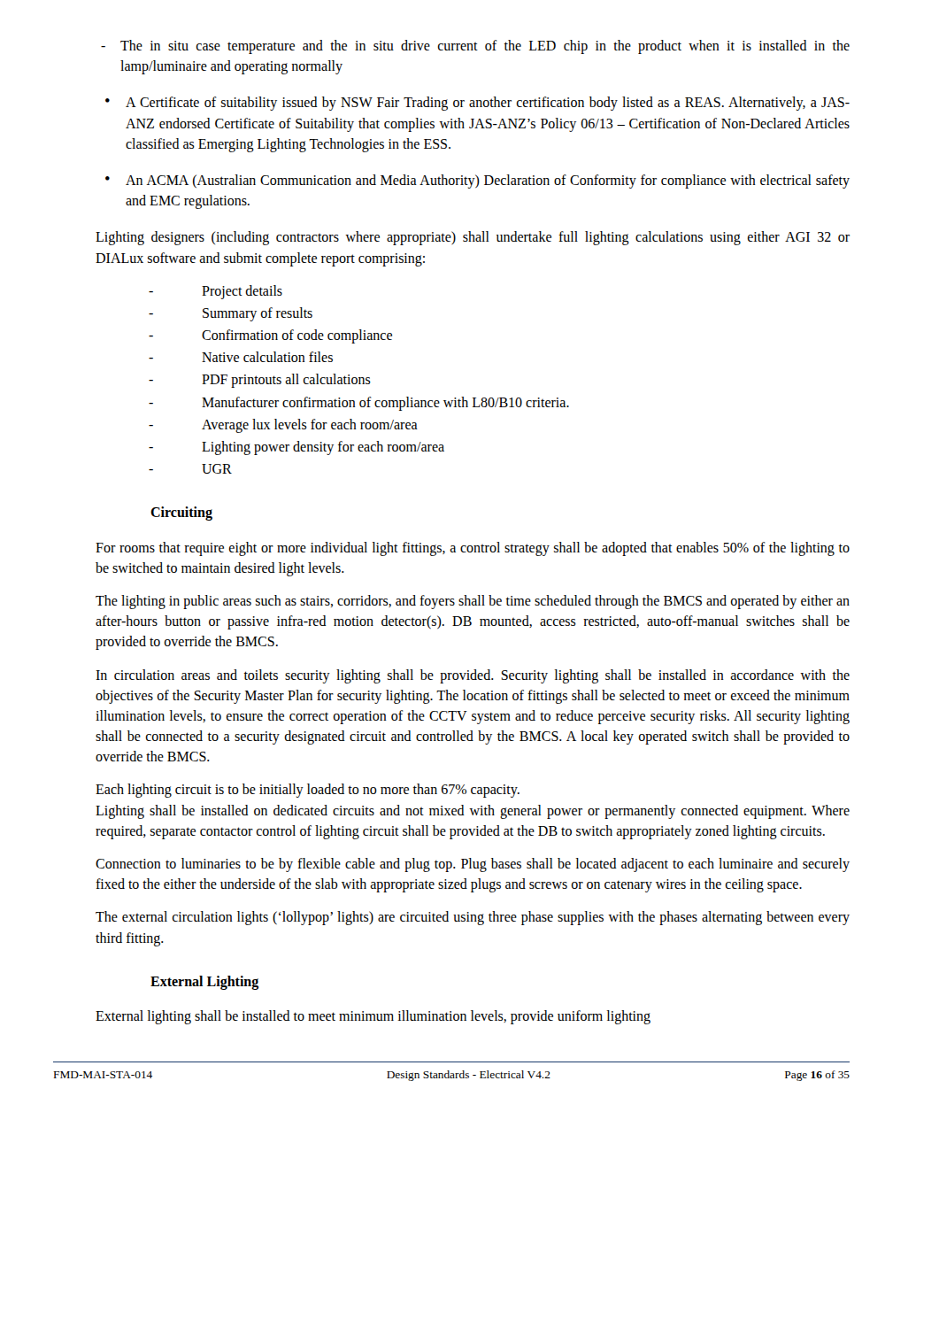The in situ case temperature and the in situ drive current of the LED chip in the product when it is installed in the lamp/luminaire and operating normally
A Certificate of suitability issued by NSW Fair Trading or another certification body listed as a REAS. Alternatively, a JAS-ANZ endorsed Certificate of Suitability that complies with JAS-ANZ’s Policy 06/13 – Certification of Non-Declared Articles classified as Emerging Lighting Technologies in the ESS.
An ACMA (Australian Communication and Media Authority) Declaration of Conformity for compliance with electrical safety and EMC regulations.
Lighting designers (including contractors where appropriate) shall undertake full lighting calculations using either AGI 32 or DIALux software and submit complete report comprising:
Project details
Summary of results
Confirmation of code compliance
Native calculation files
PDF printouts all calculations
Manufacturer confirmation of compliance with L80/B10 criteria.
Average lux levels for each room/area
Lighting power density for each room/area
UGR
4.3.8.6 Circuiting
For rooms that require eight or more individual light fittings, a control strategy shall be adopted that enables 50% of the lighting to be switched to maintain desired light levels.
The lighting in public areas such as stairs, corridors, and foyers shall be time scheduled through the BMCS and operated by either an after-hours button or passive infra-red motion detector(s). DB mounted, access restricted, auto-off-manual switches shall be provided to override the BMCS.
In circulation areas and toilets security lighting shall be provided. Security lighting shall be installed in accordance with the objectives of the Security Master Plan for security lighting. The location of fittings shall be selected to meet or exceed the minimum illumination levels, to ensure the correct operation of the CCTV system and to reduce perceive security risks. All security lighting shall be connected to a security designated circuit and controlled by the BMCS. A local key operated switch shall be provided to override the BMCS.
Each lighting circuit is to be initially loaded to no more than 67% capacity.
Lighting shall be installed on dedicated circuits and not mixed with general power or permanently connected equipment. Where required, separate contactor control of lighting circuit shall be provided at the DB to switch appropriately zoned lighting circuits.
Connection to luminaries to be by flexible cable and plug top. Plug bases shall be located adjacent to each luminaire and securely fixed to the either the underside of the slab with appropriate sized plugs and screws or on catenary wires in the ceiling space.
The external circulation lights (‘lollypop’ lights) are circuited using three phase supplies with the phases alternating between every third fitting.
4.3.8.7 External Lighting
External lighting shall be installed to meet minimum illumination levels, provide uniform lighting
FMD-MAI-STA-014 Design Standards - Electrical V4.2 Page 16 of 35